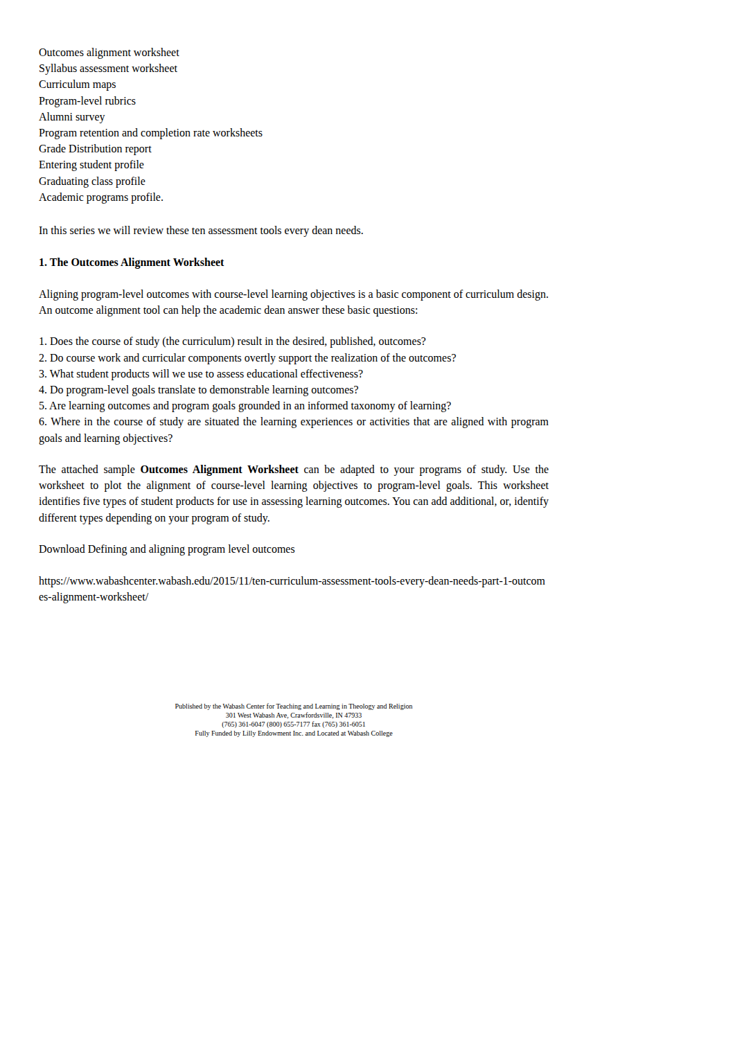Outcomes alignment worksheet
Syllabus assessment worksheet
Curriculum maps
Program-level rubrics
Alumni survey
Program retention and completion rate worksheets
Grade Distribution report
Entering student profile
Graduating class profile
Academic programs profile.
In this series we will review these ten assessment tools every dean needs.
1. The Outcomes Alignment Worksheet
Aligning program-level outcomes with course-level learning objectives is a basic component of curriculum design. An outcome alignment tool can help the academic dean answer these basic questions:
1. Does the course of study (the curriculum) result in the desired, published, outcomes?
2. Do course work and curricular components overtly support the realization of the outcomes?
3. What student products will we use to assess educational effectiveness?
4. Do program-level goals translate to demonstrable learning outcomes?
5. Are learning outcomes and program goals grounded in an informed taxonomy of learning?
6. Where in the course of study are situated the learning experiences or activities that are aligned with program goals and learning objectives?
The attached sample Outcomes Alignment Worksheet can be adapted to your programs of study. Use the worksheet to plot the alignment of course-level learning objectives to program-level goals. This worksheet identifies five types of student products for use in assessing learning outcomes. You can add additional, or, identify different types depending on your program of study.
Download Defining and aligning program level outcomes
https://www.wabashcenter.wabash.edu/2015/11/ten-curriculum-assessment-tools-every-dean-needs-part-1-outcomes-alignment-worksheet/
Published by the Wabash Center for Teaching and Learning in Theology and Religion
301 West Wabash Ave, Crawfordsville, IN 47933
(765) 361-6047 (800) 655-7177 fax (765) 361-6051
Fully Funded by Lilly Endowment Inc. and Located at Wabash College